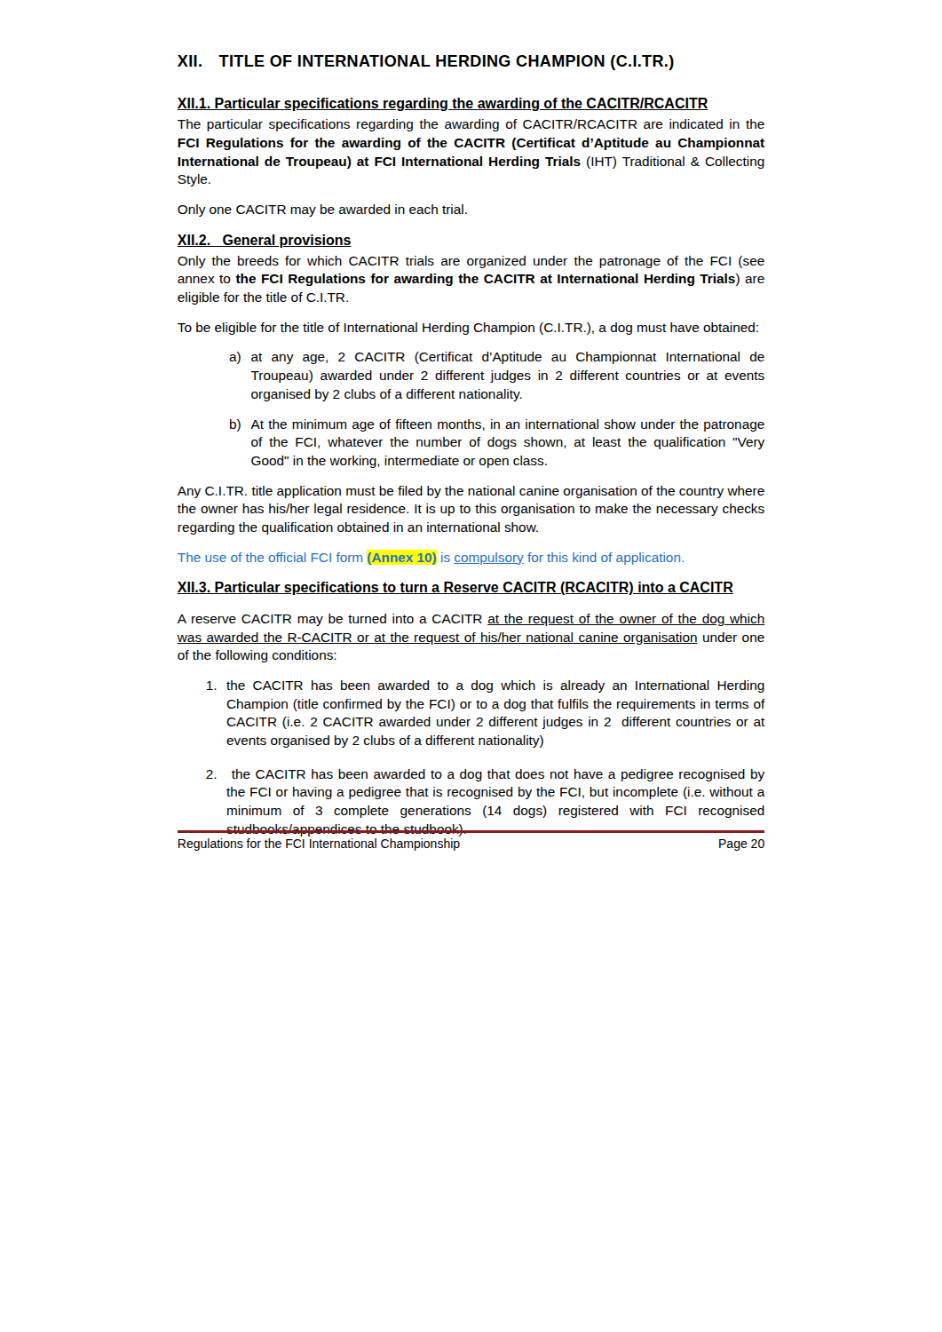XII. TITLE OF INTERNATIONAL HERDING CHAMPION (C.I.TR.)
XII.1. Particular specifications regarding the awarding of the CACITR/RCACITR
The particular specifications regarding the awarding of CACITR/RCACITR are indicated in the FCI Regulations for the awarding of the CACITR (Certificat d’Aptitude au Championnat International de Troupeau) at FCI International Herding Trials (IHT) Traditional & Collecting Style.
Only one CACITR may be awarded in each trial.
XII.2. General provisions
Only the breeds for which CACITR trials are organized under the patronage of the FCI (see annex to the FCI Regulations for awarding the CACITR at International Herding Trials) are eligible for the title of C.I.TR.
To be eligible for the title of International Herding Champion (C.I.TR.), a dog must have obtained:
a) at any age, 2 CACITR (Certificat d’Aptitude au Championnat International de Troupeau) awarded under 2 different judges in 2 different countries or at events organised by 2 clubs of a different nationality.
b) At the minimum age of fifteen months, in an international show under the patronage of the FCI, whatever the number of dogs shown, at least the qualification "Very Good" in the working, intermediate or open class.
Any C.I.TR. title application must be filed by the national canine organisation of the country where the owner has his/her legal residence. It is up to this organisation to make the necessary checks regarding the qualification obtained in an international show.
The use of the official FCI form (Annex 10) is compulsory for this kind of application.
XII.3. Particular specifications to turn a Reserve CACITR (RCACITR) into a CACITR
A reserve CACITR may be turned into a CACITR at the request of the owner of the dog which was awarded the R-CACITR or at the request of his/her national canine organisation under one of the following conditions:
the CACITR has been awarded to a dog which is already an International Herding Champion (title confirmed by the FCI) or to a dog that fulfils the requirements in terms of CACITR (i.e. 2 CACITR awarded under 2 different judges in 2 different countries or at events organised by 2 clubs of a different nationality)
the CACITR has been awarded to a dog that does not have a pedigree recognised by the FCI or having a pedigree that is recognised by the FCI, but incomplete (i.e. without a minimum of 3 complete generations (14 dogs) registered with FCI recognised studbooks/appendices to the studbook).
Regulations for the FCI International Championship Page 20